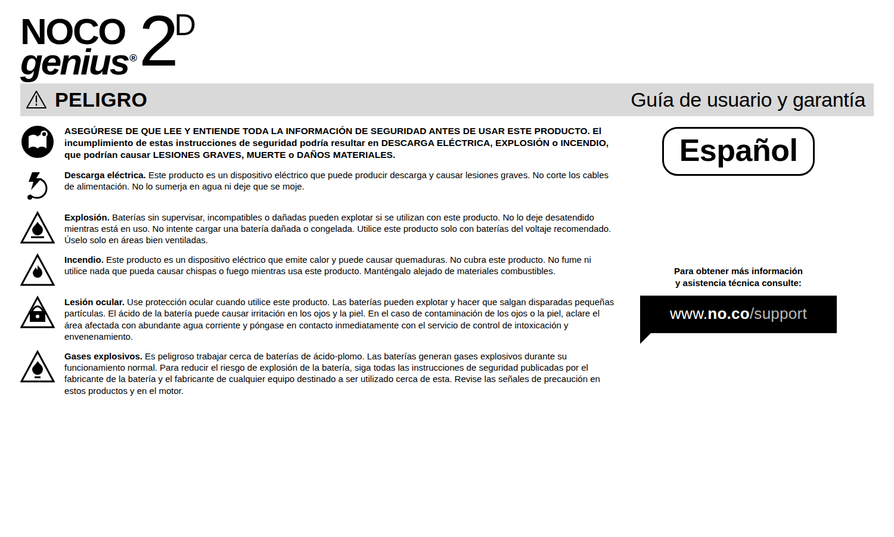NOCO genius®
2D
PELIGRO
Guía de usuario y garantía
ASEGÚRESE DE QUE LEE Y ENTIENDE TODA LA INFORMACIÓN DE SEGURIDAD ANTES DE USAR ESTE PRODUCTO. El incumplimiento de estas instrucciones de seguridad podría resultar en DESCARGA ELÉCTRICA, EXPLOSIÓN o INCENDIO, que podrían causar LESIONES GRAVES, MUERTE o DAÑOS MATERIALES.
Descarga eléctrica. Este producto es un dispositivo eléctrico que puede producir descarga y causar lesiones graves. No corte los cables de alimentación. No lo sumerja en agua ni deje que se moje.
Explosión. Baterías sin supervisar, incompatibles o dañadas pueden explotar si se utilizan con este producto. No lo deje desatendido mientras está en uso. No intente cargar una batería dañada o congelada. Utilice este producto solo con baterías del voltaje recomendado. Úselo solo en áreas bien ventiladas.
Incendio. Este producto es un dispositivo eléctrico que emite calor y puede causar quemaduras. No cubra este producto. No fume ni utilice nada que pueda causar chispas o fuego mientras usa este producto. Manténgalo alejado de materiales combustibles.
Lesión ocular. Use protección ocular cuando utilice este producto. Las baterías pueden explotar y hacer que salgan disparadas pequeñas partículas. El ácido de la batería puede causar irritación en los ojos y la piel. En el caso de contaminación de los ojos o la piel, aclare el área afectada con abundante agua corriente y póngase en contacto inmediatamente con el servicio de control de intoxicación y envenenamiento.
Gases explosivos. Es peligroso trabajar cerca de baterías de ácido-plomo. Las baterías generan gases explosivos durante su funcionamiento normal. Para reducir el riesgo de explosión de la batería, siga todas las instrucciones de seguridad publicadas por el fabricante de la batería y el fabricante de cualquier equipo destinado a ser utilizado cerca de esta. Revise las señales de precaución en estos productos y en el motor.
Español
Para obtener más información
y asistencia técnica consulte:
www.no.co/support